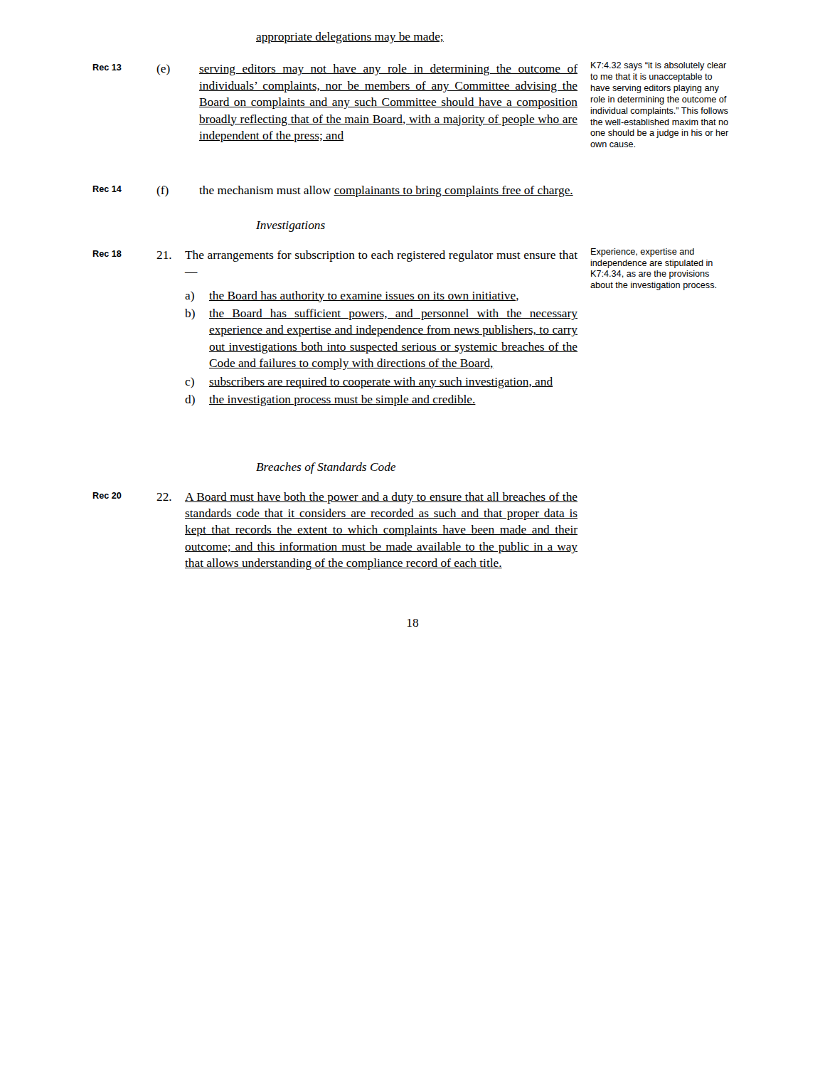appropriate delegations may be made;
Rec 13
(e)
serving editors may not have any role in determining the outcome of individuals’ complaints, nor be members of any Committee advising the Board on complaints and any such Committee should have a composition broadly reflecting that of the main Board, with a majority of people who are independent of the press; and
K7:4.32 says “it is absolutely clear to me that it is unacceptable to have serving editors playing any role in determining the outcome of individual complaints.” This follows the well-established maxim that no one should be a judge in his or her own cause.
Rec 14
(f)
the mechanism must allow complainants to bring complaints free of charge.
Investigations
Rec 18
21.
The arrangements for subscription to each registered regulator must ensure that—
a) the Board has authority to examine issues on its own initiative,
b) the Board has sufficient powers, and personnel with the necessary experience and expertise and independence from news publishers, to carry out investigations both into suspected serious or systemic breaches of the Code and failures to comply with directions of the Board,
c) subscribers are required to cooperate with any such investigation, and
d) the investigation process must be simple and credible.
Experience, expertise and independence are stipulated in K7:4.34, as are the provisions about the investigation process.
Breaches of Standards Code
Rec 20
22.
A Board must have both the power and a duty to ensure that all breaches of the standards code that it considers are recorded as such and that proper data is kept that records the extent to which complaints have been made and their outcome; and this information must be made available to the public in a way that allows understanding of the compliance record of each title.
18